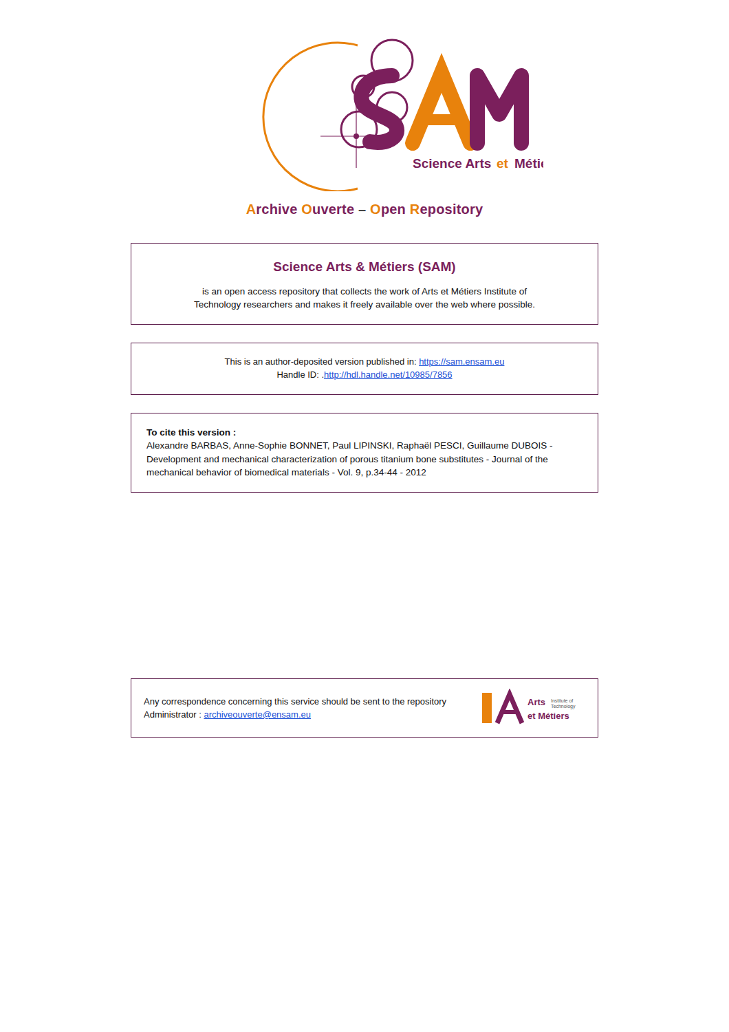Science Arts et Science Arts Métiers
Archive Ouverte – Open Repository
Science Arts & Métiers (SAM)
is an open access repository that collects the work of Arts et Métiers Institute of
Technology researchers and makes it freely available over the web where possible.
This is an author-deposited version published in: https://sam.ensam.eu
Handle ID: .http://hdl.handle.net/10985/7856
To cite this version :
Alexandre BARBAS, Anne-Sophie BONNET, Paul LIPINSKI, Raphaël PESCI, Guillaume DUBOIS - Development and mechanical characterization of porous titanium bone substitutes - Journal of the mechanical behavior of biomedical materials - Vol. 9, p.34-44 - 2012
Any correspondence concerning this service should be sent to the repository Administrator : archiveouverte@ensam.eu
Arts Institute of Technology et Métiers